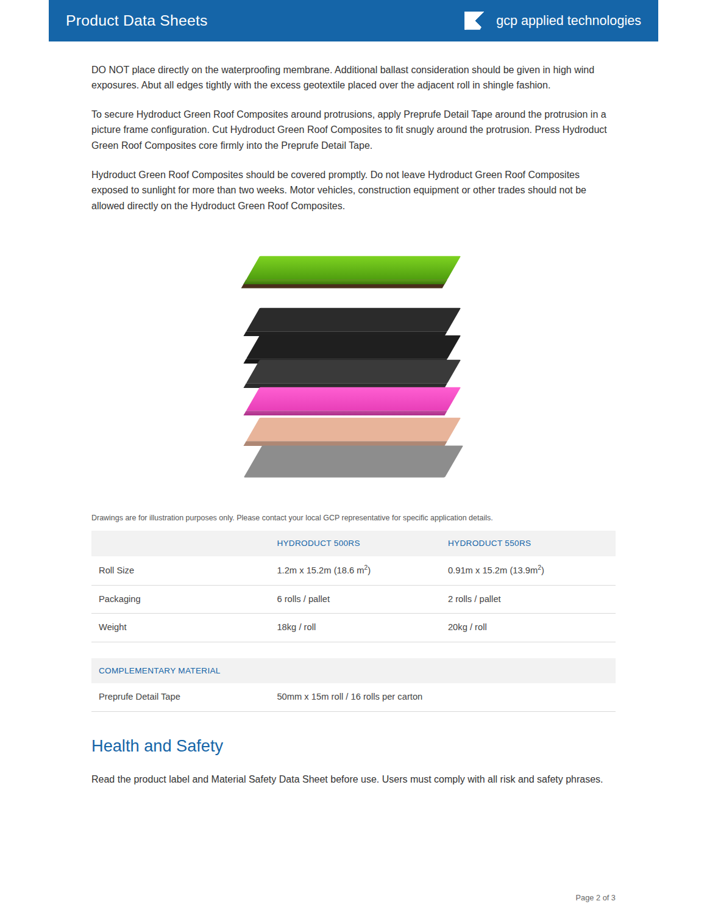Product Data Sheets
gcp applied technologies
DO NOT place directly on the waterproofing membrane. Additional ballast consideration should be given in high wind exposures. Abut all edges tightly with the excess geotextile placed over the adjacent roll in shingle fashion.
To secure Hydroduct Green Roof Composites around protrusions, apply Preprufe Detail Tape around the protrusion in a picture frame configuration. Cut Hydroduct Green Roof Composites to fit snugly around the protrusion. Press Hydroduct Green Roof Composites core firmly into the Preprufe Detail Tape.
Hydroduct Green Roof Composites should be covered promptly. Do not leave Hydroduct Green Roof Composites exposed to sunlight for more than two weeks. Motor vehicles, construction equipment or other trades should not be allowed directly on the Hydroduct Green Roof Composites.
Drawings are for illustration purposes only. Please contact your local GCP representative for specific application details.
| | HYDRODUCT 500RS | HYDRODUCT 550RS |
| --- | --- | --- |
| Roll Size | 1.2m x 15.2m (18.6 m 2 ) | 0.91m x 15.2m (13.9m 2 ) |
| Packaging | 6 rolls / pallet | 2 rolls / pallet |
| Weight | 18kg / roll | 20kg / roll |
| COMPLEMENTARY MATERIAL |
| --- |
| Preprufe Detail Tape | 50mm x 15m roll / 16 rolls per carton |
Health and Safety
Read the product label and Material Safety Data Sheet before use. Users must comply with all risk and safety phrases.
Page 2 of 3